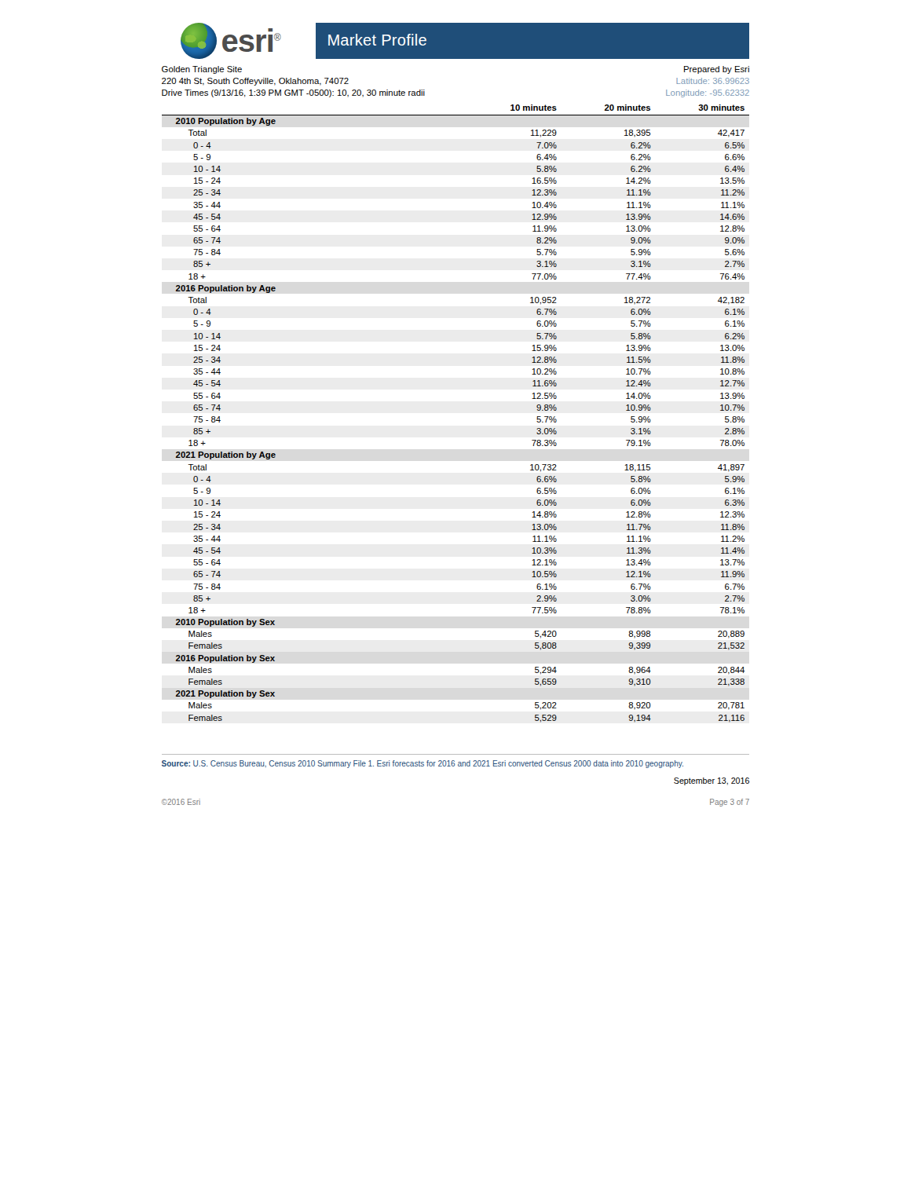esri®
Market Profile
Golden Triangle Site
220 4th St, South Coffeyville, Oklahoma, 74072
Drive Times (9/13/16, 1:39 PM GMT -0500): 10, 20, 30 minute radii
Prepared by Esri
Latitude: 36.99623
Longitude: -95.62332
| | 10 minutes | 20 minutes | 30 minutes |
| --- | --- | --- | --- |
| 2010 Population by Age | | | |
| Total | 11,229 | 18,395 | 42,417 |
| 0 - 4 | 7.0% | 6.2% | 6.5% |
| 5 - 9 | 6.4% | 6.2% | 6.6% |
| 10 - 14 | 5.8% | 6.2% | 6.4% |
| 15 - 24 | 16.5% | 14.2% | 13.5% |
| 25 - 34 | 12.3% | 11.1% | 11.2% |
| 35 - 44 | 10.4% | 11.1% | 11.1% |
| 45 - 54 | 12.9% | 13.9% | 14.6% |
| 55 - 64 | 11.9% | 13.0% | 12.8% |
| 65 - 74 | 8.2% | 9.0% | 9.0% |
| 75 - 84 | 5.7% | 5.9% | 5.6% |
| 85 + | 3.1% | 3.1% | 2.7% |
| 18 + | 77.0% | 77.4% | 76.4% |
| 2016 Population by Age | | | |
| Total | 10,952 | 18,272 | 42,182 |
| 0 - 4 | 6.7% | 6.0% | 6.1% |
| 5 - 9 | 6.0% | 5.7% | 6.1% |
| 10 - 14 | 5.7% | 5.8% | 6.2% |
| 15 - 24 | 15.9% | 13.9% | 13.0% |
| 25 - 34 | 12.8% | 11.5% | 11.8% |
| 35 - 44 | 10.2% | 10.7% | 10.8% |
| 45 - 54 | 11.6% | 12.4% | 12.7% |
| 55 - 64 | 12.5% | 14.0% | 13.9% |
| 65 - 74 | 9.8% | 10.9% | 10.7% |
| 75 - 84 | 5.7% | 5.9% | 5.8% |
| 85 + | 3.0% | 3.1% | 2.8% |
| 18 + | 78.3% | 79.1% | 78.0% |
| 2021 Population by Age | | | |
| Total | 10,732 | 18,115 | 41,897 |
| 0 - 4 | 6.6% | 5.8% | 5.9% |
| 5 - 9 | 6.5% | 6.0% | 6.1% |
| 10 - 14 | 6.0% | 6.0% | 6.3% |
| 15 - 24 | 14.8% | 12.8% | 12.3% |
| 25 - 34 | 13.0% | 11.7% | 11.8% |
| 35 - 44 | 11.1% | 11.1% | 11.2% |
| 45 - 54 | 10.3% | 11.3% | 11.4% |
| 55 - 64 | 12.1% | 13.4% | 13.7% |
| 65 - 74 | 10.5% | 12.1% | 11.9% |
| 75 - 84 | 6.1% | 6.7% | 6.7% |
| 85 + | 2.9% | 3.0% | 2.7% |
| 18 + | 77.5% | 78.8% | 78.1% |
| 2010 Population by Sex | | | |
| Males | 5,420 | 8,998 | 20,889 |
| Females | 5,808 | 9,399 | 21,532 |
| 2016 Population by Sex | | | |
| Males | 5,294 | 8,964 | 20,844 |
| Females | 5,659 | 9,310 | 21,338 |
| 2021 Population by Sex | | | |
| Males | 5,202 | 8,920 | 20,781 |
| Females | 5,529 | 9,194 | 21,116 |
Source: U.S. Census Bureau, Census 2010 Summary File 1. Esri forecasts for 2016 and 2021 Esri converted Census 2000 data into 2010 geography.
September 13, 2016
©2016 Esri
Page 3 of 7